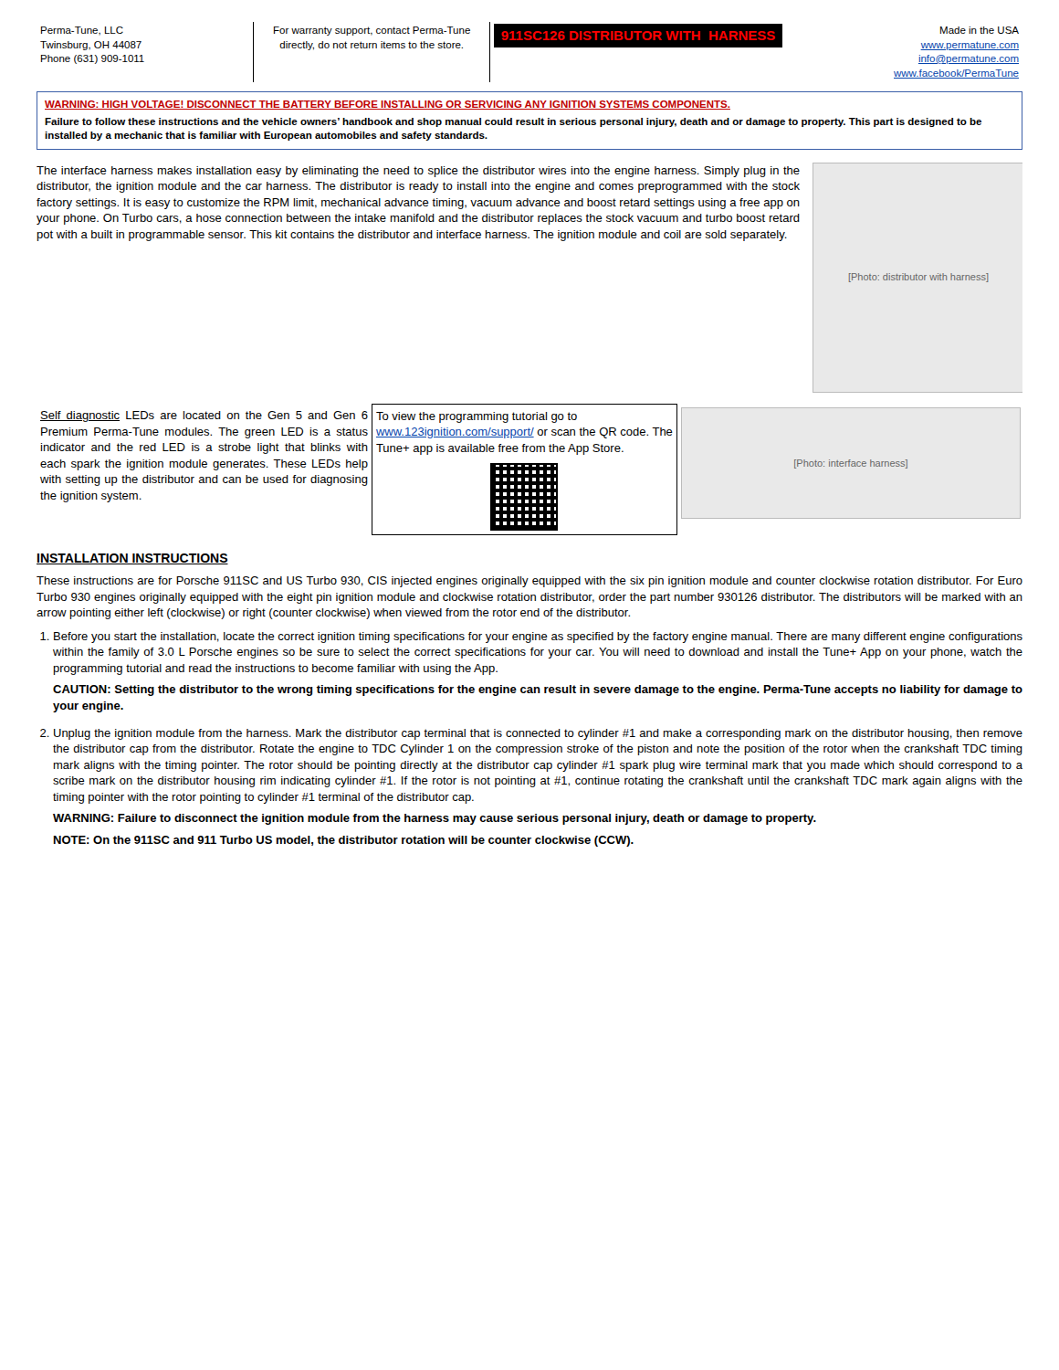| Perma-Tune, LLC Twinsburg, OH 44087 Phone (631) 909-1011 | For warranty support, contact Perma-Tune directly, do not return items to the store. | 911SC126 DISTRIBUTOR WITH HARNESS | Made in the USA www.permatune.com info@permatune.com www.facebook/PermaTune |
WARNING: HIGH VOLTAGE! DISCONNECT THE BATTERY BEFORE INSTALLING OR SERVICING ANY IGNITION SYSTEMS COMPONENTS. Failure to follow these instructions and the vehicle owners’ handbook and shop manual could result in serious personal injury, death and or damage to property. This part is designed to be installed by a mechanic that is familiar with European automobiles and safety standards.
[Photo: distributor with harness]
The interface harness makes installation easy by eliminating the need to splice the distributor wires into the engine harness. Simply plug in the distributor, the ignition module and the car harness. The distributor is ready to install into the engine and comes preprogrammed with the stock factory settings. It is easy to customize the RPM limit, mechanical advance timing, vacuum advance and boost retard settings using a free app on your phone. On Turbo cars, a hose connection between the intake manifold and the distributor replaces the stock vacuum and turbo boost retard pot with a built in programmable sensor. This kit contains the distributor and interface harness. The ignition module and coil are sold separately.
| Self diagnostic LEDs are located on the Gen 5 and Gen 6 Premium Perma-Tune modules. The green LED is a status indicator and the red LED is a strobe light that blinks with each spark the ignition module generates. These LEDs help with setting up the distributor and can be used for diagnosing the ignition system. | To view the programming tutorial go to www.123ignition.com/support/ or scan the QR code. The Tune+ app is available free from the App Store. | [Photo: interface harness] |
INSTALLATION INSTRUCTIONS
These instructions are for Porsche 911SC and US Turbo 930, CIS injected engines originally equipped with the six pin ignition module and counter clockwise rotation distributor. For Euro Turbo 930 engines originally equipped with the eight pin ignition module and clockwise rotation distributor, order the part number 930126 distributor. The distributors will be marked with an arrow pointing either left (clockwise) or right (counter clockwise) when viewed from the rotor end of the distributor.
Before you start the installation, locate the correct ignition timing specifications for your engine as specified by the factory engine manual. There are many different engine configurations within the family of 3.0 L Porsche engines so be sure to select the correct specifications for your car. You will need to download and install the Tune+ App on your phone, watch the programming tutorial and read the instructions to become familiar with using the App. CAUTION: Setting the distributor to the wrong timing specifications for the engine can result in severe damage to the engine. Perma-Tune accepts no liability for damage to your engine.
Unplug the ignition module from the harness. Mark the distributor cap terminal that is connected to cylinder #1 and make a corresponding mark on the distributor housing, then remove the distributor cap from the distributor. Rotate the engine to TDC Cylinder 1 on the compression stroke of the piston and note the position of the rotor when the crankshaft TDC timing mark aligns with the timing pointer. The rotor should be pointing directly at the distributor cap cylinder #1 spark plug wire terminal mark that you made which should correspond to a scribe mark on the distributor housing rim indicating cylinder #1. If the rotor is not pointing at #1, continue rotating the crankshaft until the crankshaft TDC mark again aligns with the timing pointer with the rotor pointing to cylinder #1 terminal of the distributor cap. WARNING: Failure to disconnect the ignition module from the harness may cause serious personal injury, death or damage to property. NOTE: On the 911SC and 911 Turbo US model, the distributor rotation will be counter clockwise (CCW).